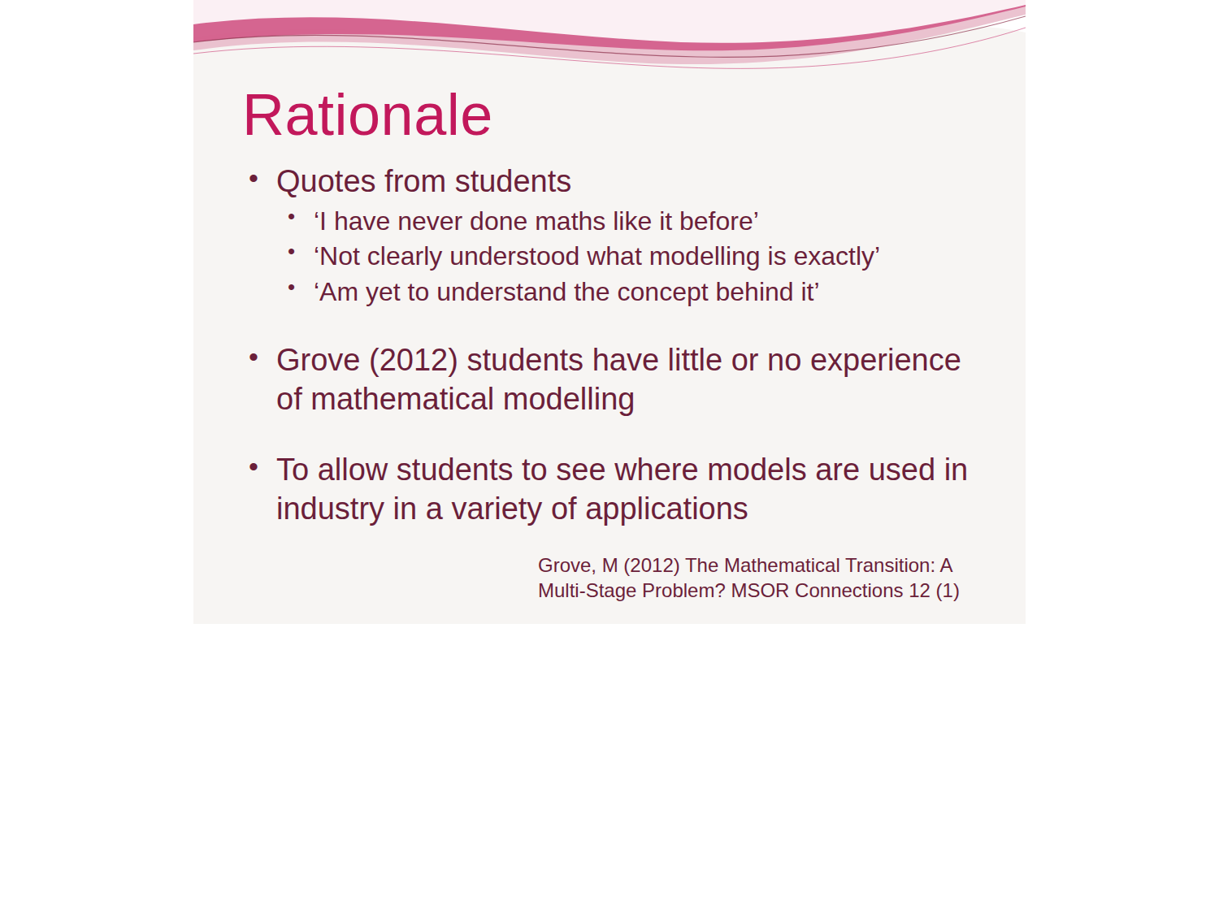Rationale
Quotes from students
‘I have never done maths like it before’
‘Not clearly understood what modelling is exactly’
‘Am yet to understand the concept behind it’
Grove (2012) students have little or no experience of mathematical modelling
To allow students to see where models are used in industry in a variety of applications
Grove, M (2012) The Mathematical Transition: A Multi-Stage Problem? MSOR Connections 12 (1)